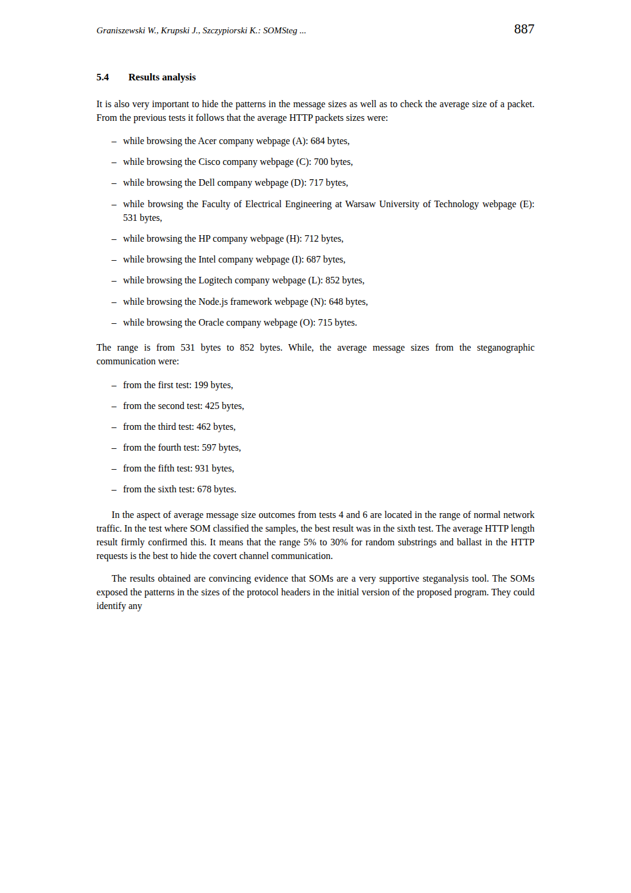Graniszewski W., Krupski J., Szczypiorski K.: SOMSteg ... 887
5.4 Results analysis
It is also very important to hide the patterns in the message sizes as well as to check the average size of a packet. From the previous tests it follows that the average HTTP packets sizes were:
while browsing the Acer company webpage (A): 684 bytes,
while browsing the Cisco company webpage (C): 700 bytes,
while browsing the Dell company webpage (D): 717 bytes,
while browsing the Faculty of Electrical Engineering at Warsaw University of Technology webpage (E): 531 bytes,
while browsing the HP company webpage (H): 712 bytes,
while browsing the Intel company webpage (I): 687 bytes,
while browsing the Logitech company webpage (L): 852 bytes,
while browsing the Node.js framework webpage (N): 648 bytes,
while browsing the Oracle company webpage (O): 715 bytes.
The range is from 531 bytes to 852 bytes. While, the average message sizes from the steganographic communication were:
from the first test: 199 bytes,
from the second test: 425 bytes,
from the third test: 462 bytes,
from the fourth test: 597 bytes,
from the fifth test: 931 bytes,
from the sixth test: 678 bytes.
In the aspect of average message size outcomes from tests 4 and 6 are located in the range of normal network traffic. In the test where SOM classified the samples, the best result was in the sixth test. The average HTTP length result firmly confirmed this. It means that the range 5% to 30% for random substrings and ballast in the HTTP requests is the best to hide the covert channel communication.
The results obtained are convincing evidence that SOMs are a very supportive steganalysis tool. The SOMs exposed the patterns in the sizes of the protocol headers in the initial version of the proposed program. They could identify any